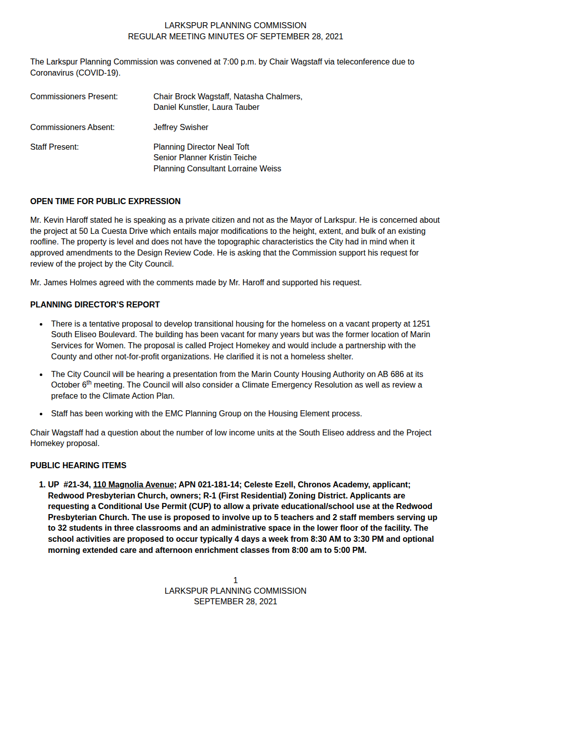LARKSPUR PLANNING COMMISSION
REGULAR MEETING MINUTES OF SEPTEMBER 28, 2021
The Larkspur Planning Commission was convened at 7:00 p.m. by Chair Wagstaff via teleconference due to Coronavirus (COVID-19).
| Commissioners Present: | Chair Brock Wagstaff, Natasha Chalmers, Daniel Kunstler, Laura Tauber |
| Commissioners Absent: | Jeffrey Swisher |
| Staff Present: | Planning Director Neal Toft Senior Planner Kristin Teiche Planning Consultant Lorraine Weiss |
OPEN TIME FOR PUBLIC EXPRESSION
Mr. Kevin Haroff stated he is speaking as a private citizen and not as the Mayor of Larkspur. He is concerned about the project at 50 La Cuesta Drive which entails major modifications to the height, extent, and bulk of an existing roofline. The property is level and does not have the topographic characteristics the City had in mind when it approved amendments to the Design Review Code. He is asking that the Commission support his request for review of the project by the City Council.
Mr. James Holmes agreed with the comments made by Mr. Haroff and supported his request.
PLANNING DIRECTOR’S REPORT
There is a tentative proposal to develop transitional housing for the homeless on a vacant property at 1251 South Eliseo Boulevard. The building has been vacant for many years but was the former location of Marin Services for Women. The proposal is called Project Homekey and would include a partnership with the County and other not-for-profit organizations. He clarified it is not a homeless shelter.
The City Council will be hearing a presentation from the Marin County Housing Authority on AB 686 at its October 6th meeting. The Council will also consider a Climate Emergency Resolution as well as review a preface to the Climate Action Plan.
Staff has been working with the EMC Planning Group on the Housing Element process.
Chair Wagstaff had a question about the number of low income units at the South Eliseo address and the Project Homekey proposal.
PUBLIC HEARING ITEMS
UP #21-34, 110 Magnolia Avenue; APN 021-181-14; Celeste Ezell, Chronos Academy, applicant; Redwood Presbyterian Church, owners; R-1 (First Residential) Zoning District. Applicants are requesting a Conditional Use Permit (CUP) to allow a private educational/school use at the Redwood Presbyterian Church. The use is proposed to involve up to 5 teachers and 2 staff members serving up to 32 students in three classrooms and an administrative space in the lower floor of the facility. The school activities are proposed to occur typically 4 days a week from 8:30 AM to 3:30 PM and optional morning extended care and afternoon enrichment classes from 8:00 am to 5:00 PM.
1
LARKSPUR PLANNING COMMISSION
SEPTEMBER 28, 2021